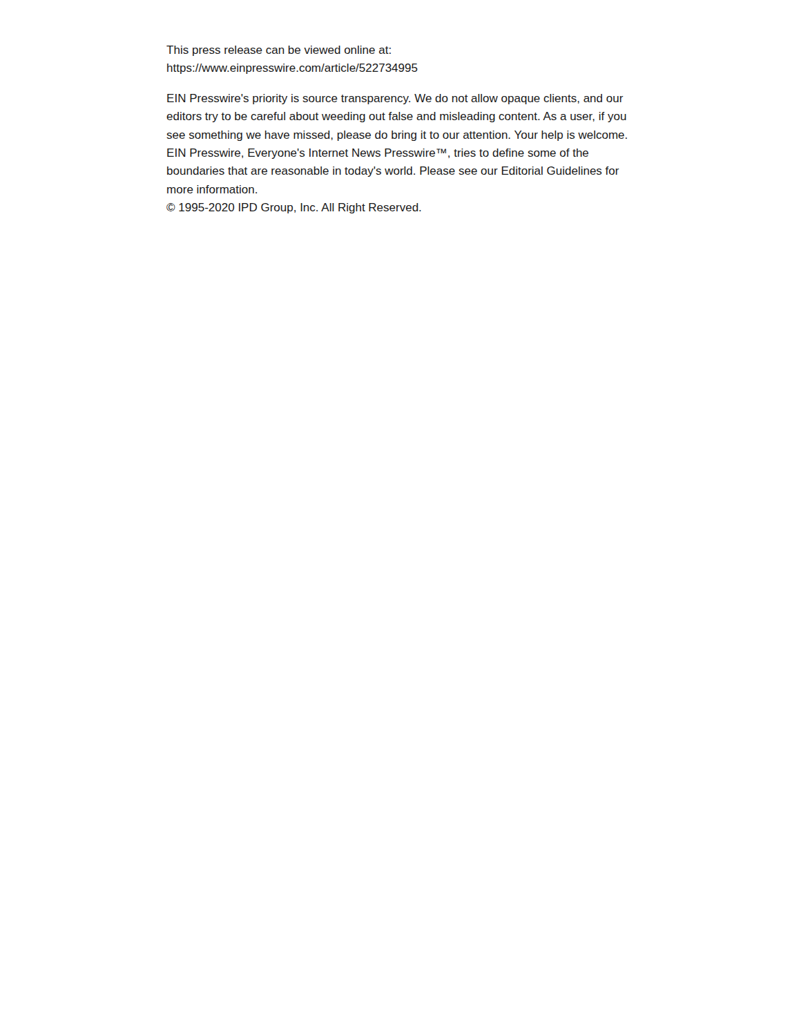This press release can be viewed online at: https://www.einpresswire.com/article/522734995
EIN Presswire's priority is source transparency. We do not allow opaque clients, and our editors try to be careful about weeding out false and misleading content. As a user, if you see something we have missed, please do bring it to our attention. Your help is welcome. EIN Presswire, Everyone's Internet News Presswire™, tries to define some of the boundaries that are reasonable in today's world. Please see our Editorial Guidelines for more information.
© 1995-2020 IPD Group, Inc. All Right Reserved.